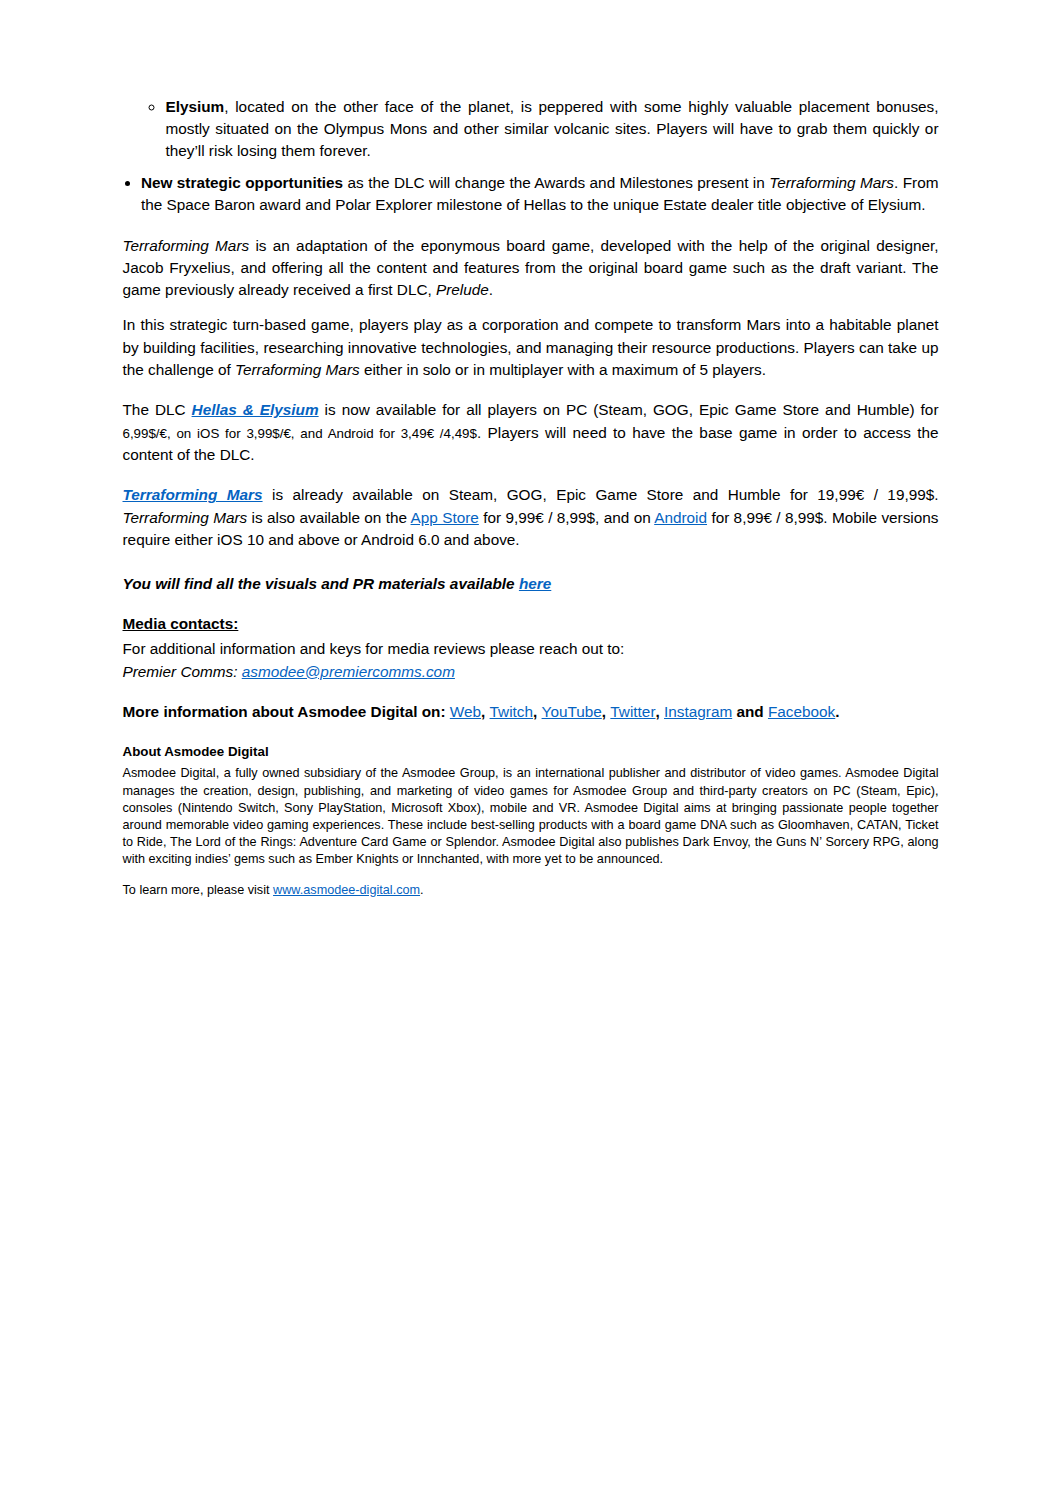Elysium, located on the other face of the planet, is peppered with some highly valuable placement bonuses, mostly situated on the Olympus Mons and other similar volcanic sites. Players will have to grab them quickly or they’ll risk losing them forever.
New strategic opportunities as the DLC will change the Awards and Milestones present in Terraforming Mars. From the Space Baron award and Polar Explorer milestone of Hellas to the unique Estate dealer title objective of Elysium.
Terraforming Mars is an adaptation of the eponymous board game, developed with the help of the original designer, Jacob Fryxelius, and offering all the content and features from the original board game such as the draft variant. The game previously already received a first DLC, Prelude.
In this strategic turn-based game, players play as a corporation and compete to transform Mars into a habitable planet by building facilities, researching innovative technologies, and managing their resource productions. Players can take up the challenge of Terraforming Mars either in solo or in multiplayer with a maximum of 5 players.
The DLC Hellas & Elysium is now available for all players on PC (Steam, GOG, Epic Game Store and Humble) for 6,99$/€, on iOS for 3,99$/€, and Android for 3,49€ /4,49$. Players will need to have the base game in order to access the content of the DLC.
Terraforming Mars is already available on Steam, GOG, Epic Game Store and Humble for 19,99€ / 19,99$. Terraforming Mars is also available on the App Store for 9,99€ / 8,99$, and on Android for 8,99€ / 8,99$. Mobile versions require either iOS 10 and above or Android 6.0 and above.
You will find all the visuals and PR materials available here
Media contacts:
For additional information and keys for media reviews please reach out to:
Premier Comms: asmodee@premiercomms.com
More information about Asmodee Digital on: Web, Twitch, YouTube, Twitter, Instagram and Facebook.
About Asmodee Digital
Asmodee Digital, a fully owned subsidiary of the Asmodee Group, is an international publisher and distributor of video games. Asmodee Digital manages the creation, design, publishing, and marketing of video games for Asmodee Group and third-party creators on PC (Steam, Epic), consoles (Nintendo Switch, Sony PlayStation, Microsoft Xbox), mobile and VR. Asmodee Digital aims at bringing passionate people together around memorable video gaming experiences. These include best-selling products with a board game DNA such as Gloomhaven, CATAN, Ticket to Ride, The Lord of the Rings: Adventure Card Game or Splendor. Asmodee Digital also publishes Dark Envoy, the Guns N’ Sorcery RPG, along with exciting indies’ gems such as Ember Knights or Innchanted, with more yet to be announced.
To learn more, please visit www.asmodee-digital.com.